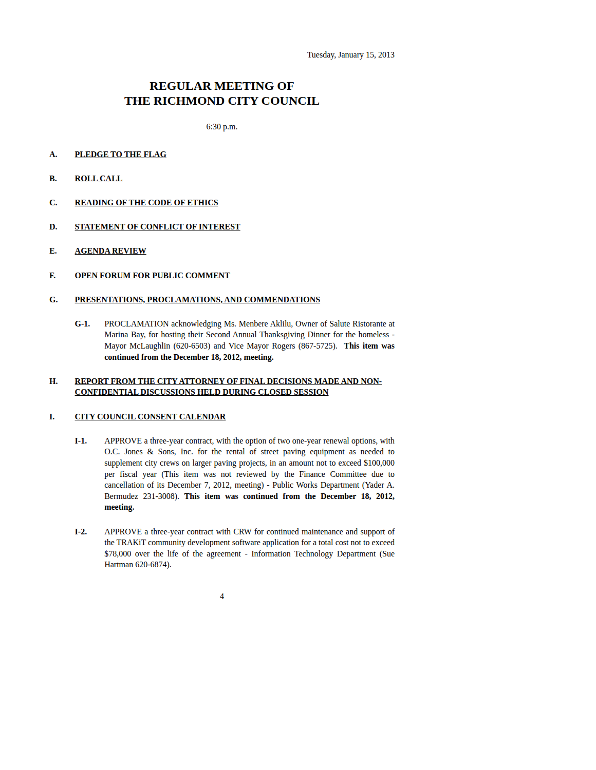Tuesday, January 15, 2013
REGULAR MEETING OF
THE RICHMOND CITY COUNCIL
6:30 p.m.
A.
PLEDGE TO THE FLAG
B.
ROLL CALL
C.
READING OF THE CODE OF ETHICS
D.
STATEMENT OF CONFLICT OF INTEREST
E.
AGENDA REVIEW
F.
OPEN FORUM FOR PUBLIC COMMENT
G.
PRESENTATIONS, PROCLAMATIONS, AND COMMENDATIONS
G-1.
PROCLAMATION acknowledging Ms. Menbere Aklilu, Owner of Salute Ristorante at Marina Bay, for hosting their Second Annual Thanksgiving Dinner for the homeless - Mayor McLaughlin (620-6503) and Vice Mayor Rogers (867-5725). This item was continued from the December 18, 2012, meeting.
H.
REPORT FROM THE CITY ATTORNEY OF FINAL DECISIONS MADE AND NON-CONFIDENTIAL DISCUSSIONS HELD DURING CLOSED SESSION
I.
CITY COUNCIL CONSENT CALENDAR
I-1.
APPROVE a three-year contract, with the option of two one-year renewal options, with O.C. Jones & Sons, Inc. for the rental of street paving equipment as needed to supplement city crews on larger paving projects, in an amount not to exceed $100,000 per fiscal year (This item was not reviewed by the Finance Committee due to cancellation of its December 7, 2012, meeting) - Public Works Department (Yader A. Bermudez 231-3008). This item was continued from the December 18, 2012, meeting.
I-2.
APPROVE a three-year contract with CRW for continued maintenance and support of the TRAKiT community development software application for a total cost not to exceed $78,000 over the life of the agreement - Information Technology Department (Sue Hartman 620-6874).
4